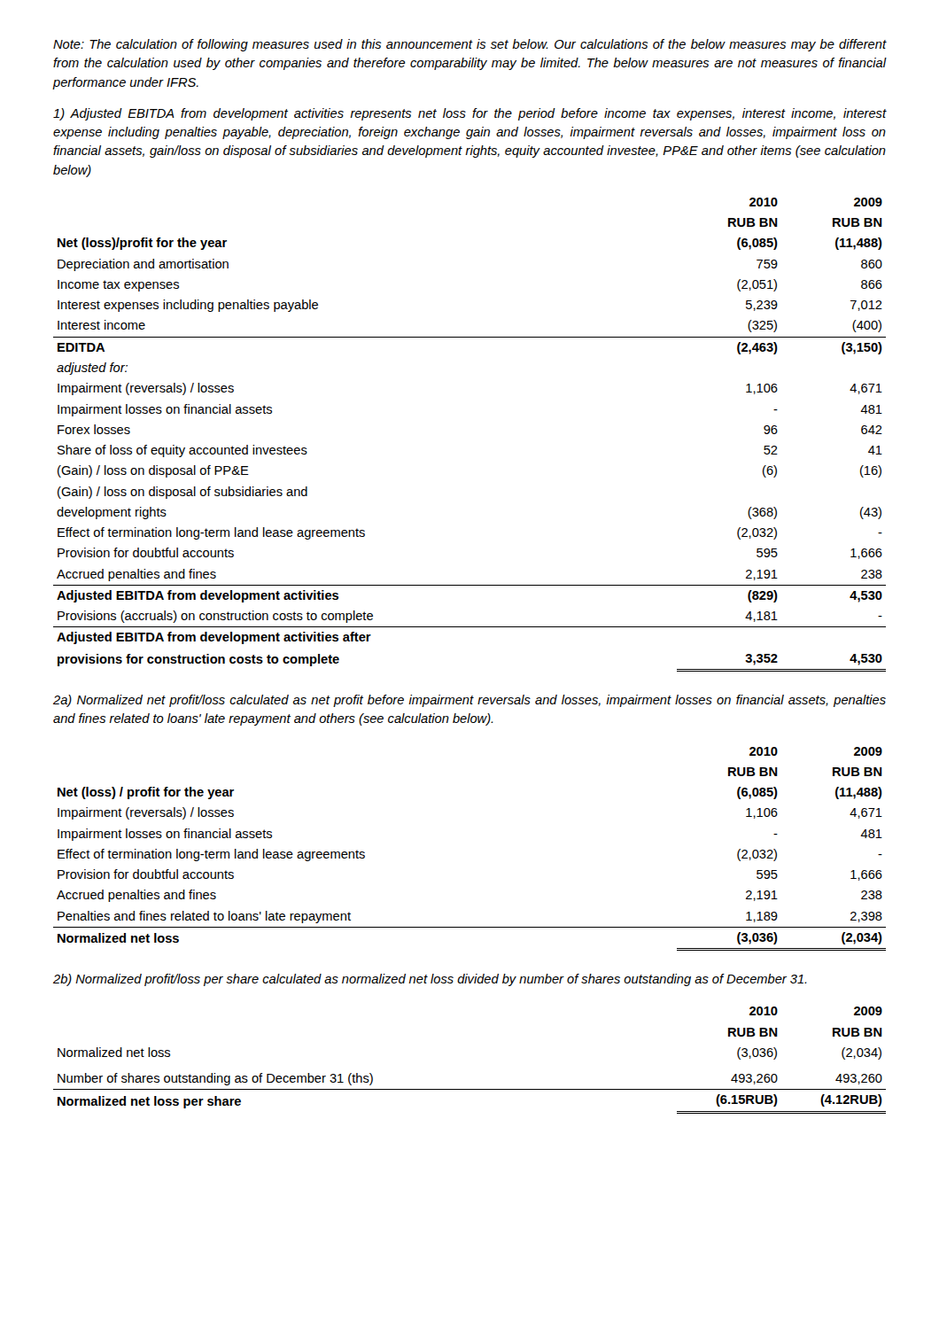Note: The calculation of following measures used in this announcement is set below. Our calculations of the below measures may be different from the calculation used by other companies and therefore comparability may be limited. The below measures are not measures of financial performance under IFRS.
1) Adjusted EBITDA from development activities represents net loss for the period before income tax expenses, interest income, interest expense including penalties payable, depreciation, foreign exchange gain and losses, impairment reversals and losses, impairment loss on financial assets, gain/loss on disposal of subsidiaries and development rights, equity accounted investee, PP&E and other items (see calculation below)
| | 2010 | 2009 |
| | RUB BN | RUB BN |
| Net (loss)/profit for the year | (6,085) | (11,488) |
| Depreciation and amortisation | 759 | 860 |
| Income tax expenses | (2,051) | 866 |
| Interest expenses including penalties payable | 5,239 | 7,012 |
| Interest income | (325) | (400) |
| EDITDA | (2,463) | (3,150) |
| adjusted for: | | |
| Impairment (reversals) / losses | 1,106 | 4,671 |
| Impairment losses on financial assets | - | 481 |
| Forex losses | 96 | 642 |
| Share of loss of equity accounted investees | 52 | 41 |
| (Gain) / loss on disposal of PP&E | (6) | (16) |
| (Gain) / loss on disposal of subsidiaries and | | |
| development rights | (368) | (43) |
| Effect of termination long-term land lease agreements | (2,032) | - |
| Provision for doubtful accounts | 595 | 1,666 |
| Accrued penalties and fines | 2,191 | 238 |
| Adjusted EBITDA from development activities | (829) | 4,530 |
| Provisions (accruals) on construction costs to complete | 4,181 | - |
| Adjusted EBITDA from development activities after | | |
| provisions for construction costs to complete | 3,352 | 4,530 |
2a) Normalized net profit/loss calculated as net profit before impairment reversals and losses, impairment losses on financial assets, penalties and fines related to loans' late repayment and others (see calculation below).
| | 2010 | 2009 |
| | RUB BN | RUB BN |
| Net (loss) / profit for the year | (6,085) | (11,488) |
| Impairment (reversals) / losses | 1,106 | 4,671 |
| Impairment losses on financial assets | - | 481 |
| Effect of termination long-term land lease agreements | (2,032) | - |
| Provision for doubtful accounts | 595 | 1,666 |
| Accrued penalties and fines | 2,191 | 238 |
| Penalties and fines related to loans' late repayment | 1,189 | 2,398 |
| Normalized net loss | (3,036) | (2,034) |
2b) Normalized profit/loss per share calculated as normalized net loss divided by number of shares outstanding as of December 31.
| | 2010 | 2009 |
| | RUB BN | RUB BN |
| Normalized net loss | (3,036) | (2,034) |
| Number of shares outstanding as of December 31 (ths) | 493,260 | 493,260 |
| Normalized net loss per share | (6.15RUB) | (4.12RUB) |